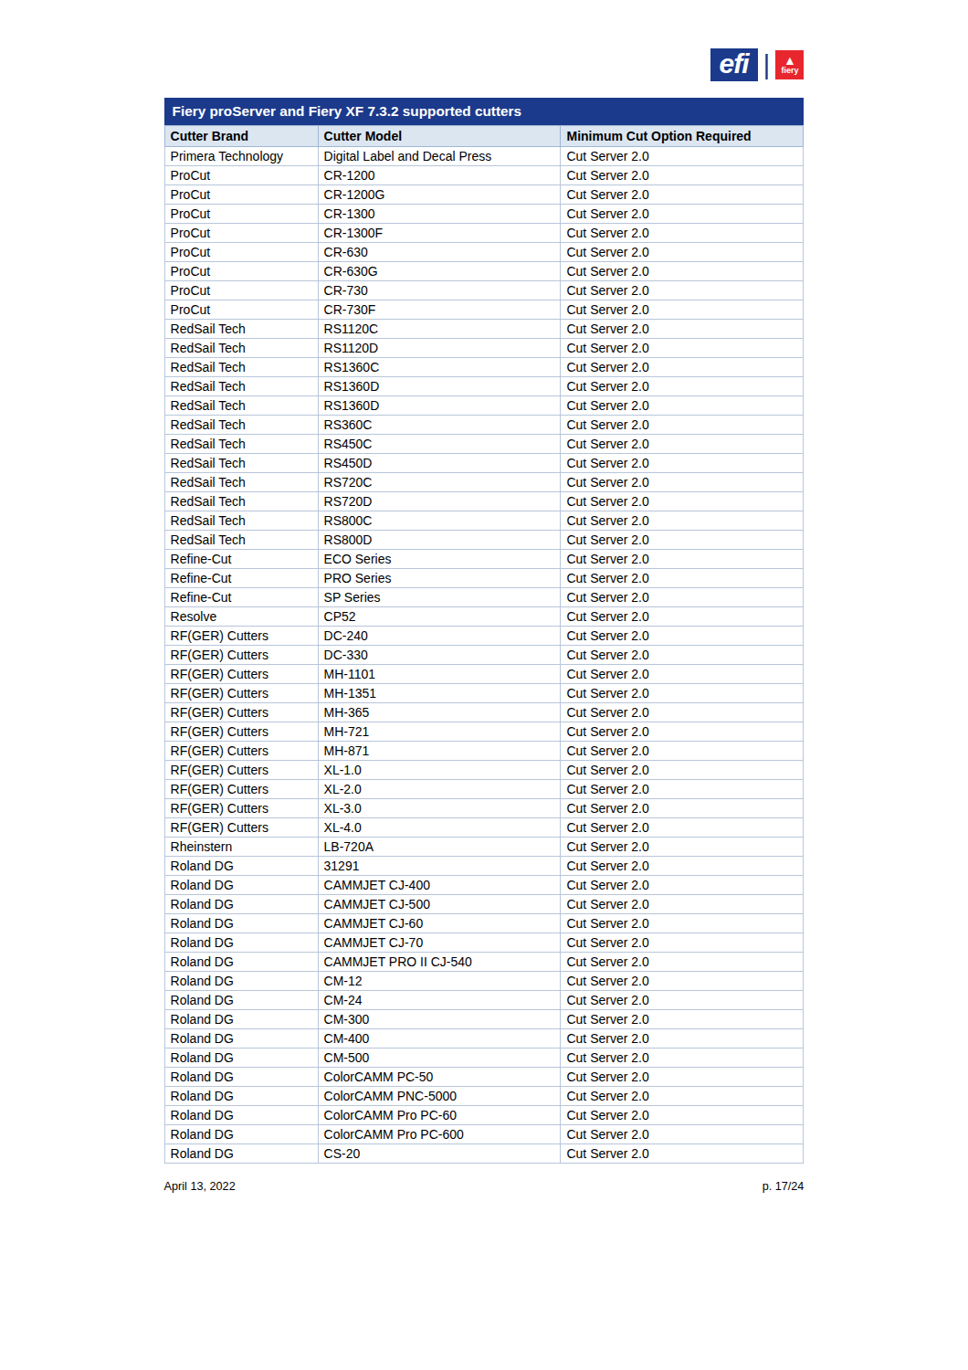efi | ▲fiery
Fiery proServer and Fiery XF 7.3.2 supported cutters
| Cutter Brand | Cutter Model | Minimum Cut Option Required |
| --- | --- | --- |
| Primera Technology | Digital Label and Decal Press | Cut Server 2.0 |
| ProCut | CR-1200 | Cut Server 2.0 |
| ProCut | CR-1200G | Cut Server 2.0 |
| ProCut | CR-1300 | Cut Server 2.0 |
| ProCut | CR-1300F | Cut Server 2.0 |
| ProCut | CR-630 | Cut Server 2.0 |
| ProCut | CR-630G | Cut Server 2.0 |
| ProCut | CR-730 | Cut Server 2.0 |
| ProCut | CR-730F | Cut Server 2.0 |
| RedSail Tech | RS1120C | Cut Server 2.0 |
| RedSail Tech | RS1120D | Cut Server 2.0 |
| RedSail Tech | RS1360C | Cut Server 2.0 |
| RedSail Tech | RS1360D | Cut Server 2.0 |
| RedSail Tech | RS1360D | Cut Server 2.0 |
| RedSail Tech | RS360C | Cut Server 2.0 |
| RedSail Tech | RS450C | Cut Server 2.0 |
| RedSail Tech | RS450D | Cut Server 2.0 |
| RedSail Tech | RS720C | Cut Server 2.0 |
| RedSail Tech | RS720D | Cut Server 2.0 |
| RedSail Tech | RS800C | Cut Server 2.0 |
| RedSail Tech | RS800D | Cut Server 2.0 |
| Refine-Cut | ECO Series | Cut Server 2.0 |
| Refine-Cut | PRO Series | Cut Server 2.0 |
| Refine-Cut | SP Series | Cut Server 2.0 |
| Resolve | CP52 | Cut Server 2.0 |
| RF(GER) Cutters | DC-240 | Cut Server 2.0 |
| RF(GER) Cutters | DC-330 | Cut Server 2.0 |
| RF(GER) Cutters | MH-1101 | Cut Server 2.0 |
| RF(GER) Cutters | MH-1351 | Cut Server 2.0 |
| RF(GER) Cutters | MH-365 | Cut Server 2.0 |
| RF(GER) Cutters | MH-721 | Cut Server 2.0 |
| RF(GER) Cutters | MH-871 | Cut Server 2.0 |
| RF(GER) Cutters | XL-1.0 | Cut Server 2.0 |
| RF(GER) Cutters | XL-2.0 | Cut Server 2.0 |
| RF(GER) Cutters | XL-3.0 | Cut Server 2.0 |
| RF(GER) Cutters | XL-4.0 | Cut Server 2.0 |
| Rheinstern | LB-720A | Cut Server 2.0 |
| Roland DG | 31291 | Cut Server 2.0 |
| Roland DG | CAMMJET CJ-400 | Cut Server 2.0 |
| Roland DG | CAMMJET CJ-500 | Cut Server 2.0 |
| Roland DG | CAMMJET CJ-60 | Cut Server 2.0 |
| Roland DG | CAMMJET CJ-70 | Cut Server 2.0 |
| Roland DG | CAMMJET PRO II CJ-540 | Cut Server 2.0 |
| Roland DG | CM-12 | Cut Server 2.0 |
| Roland DG | CM-24 | Cut Server 2.0 |
| Roland DG | CM-300 | Cut Server 2.0 |
| Roland DG | CM-400 | Cut Server 2.0 |
| Roland DG | CM-500 | Cut Server 2.0 |
| Roland DG | ColorCAMM PC-50 | Cut Server 2.0 |
| Roland DG | ColorCAMM PNC-5000 | Cut Server 2.0 |
| Roland DG | ColorCAMM Pro PC-60 | Cut Server 2.0 |
| Roland DG | ColorCAMM Pro PC-600 | Cut Server 2.0 |
| Roland DG | CS-20 | Cut Server 2.0 |
April 13, 2022 p. 17/24